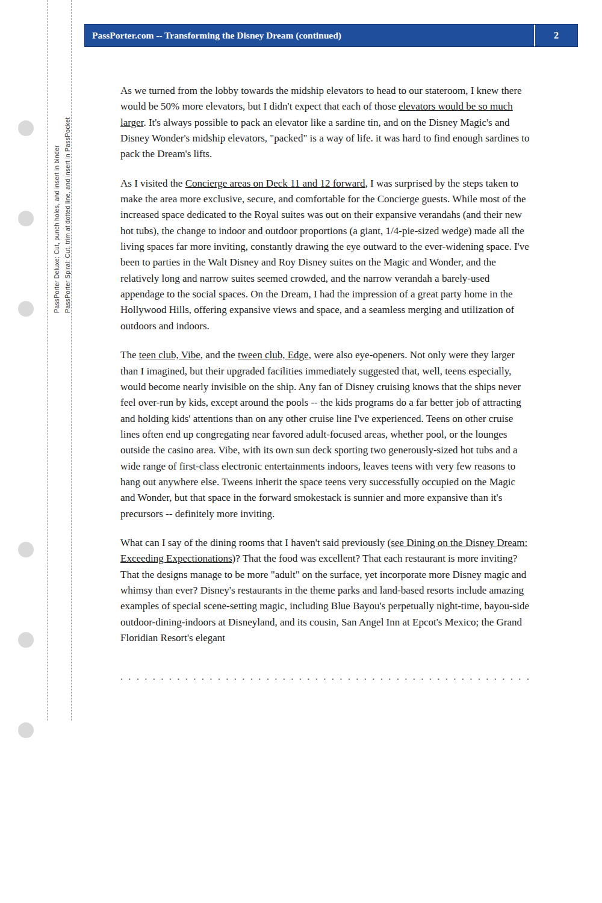PassPorter Deluxe: Cut, punch holes, and insert in binder
PassPorter Spiral: Cut, trim at dotted line, and insert in PassPocket
PassPorter.com -- Transforming the Disney Dream (continued)
2
As we turned from the lobby towards the midship elevators to head to our stateroom, I knew there would be 50% more elevators, but I didn't expect that each of those elevators would be so much larger. It's always possible to pack an elevator like a sardine tin, and on the Disney Magic's and Disney Wonder's midship elevators, "packed" is a way of life. it was hard to find enough sardines to pack the Dream's lifts.
As I visited the Concierge areas on Deck 11 and 12 forward, I was surprised by the steps taken to make the area more exclusive, secure, and comfortable for the Concierge guests. While most of the increased space dedicated to the Royal suites was out on their expansive verandahs (and their new hot tubs), the change to indoor and outdoor proportions (a giant, 1/4-pie-sized wedge) made all the living spaces far more inviting, constantly drawing the eye outward to the ever-widening space. I've been to parties in the Walt Disney and Roy Disney suites on the Magic and Wonder, and the relatively long and narrow suites seemed crowded, and the narrow verandah a barely-used appendage to the social spaces. On the Dream, I had the impression of a great party home in the Hollywood Hills, offering expansive views and space, and a seamless merging and utilization of outdoors and indoors.
The teen club, Vibe, and the tween club, Edge, were also eye-openers. Not only were they larger than I imagined, but their upgraded facilities immediately suggested that, well, teens especially, would become nearly invisible on the ship. Any fan of Disney cruising knows that the ships never feel over-run by kids, except around the pools -- the kids programs do a far better job of attracting and holding kids' attentions than on any other cruise line I've experienced. Teens on other cruise lines often end up congregating near favored adult-focused areas, whether pool, or the lounges outside the casino area. Vibe, with its own sun deck sporting two generously-sized hot tubs and a wide range of first-class electronic entertainments indoors, leaves teens with very few reasons to hang out anywhere else. Tweens inherit the space teens very successfully occupied on the Magic and Wonder, but that space in the forward smokestack is sunnier and more expansive than it's precursors -- definitely more inviting.
What can I say of the dining rooms that I haven't said previously (see Dining on the Disney Dream: Exceeding Expectionations)? That the food was excellent? That each restaurant is more inviting? That the designs manage to be more "adult" on the surface, yet incorporate more Disney magic and whimsy than ever? Disney's restaurants in the theme parks and land-based resorts include amazing examples of special scene-setting magic, including Blue Bayou's perpetually night-time, bayou-side outdoor-dining-indoors at Disneyland, and its cousin, San Angel Inn at Epcot's Mexico; the Grand Floridian Resort's elegant
. . . . . . . . . . . . . . . . . . . . . . . . . . . . . . . . . . . . . . . . . . . . . . . . . . . . . . . . . . . . . .